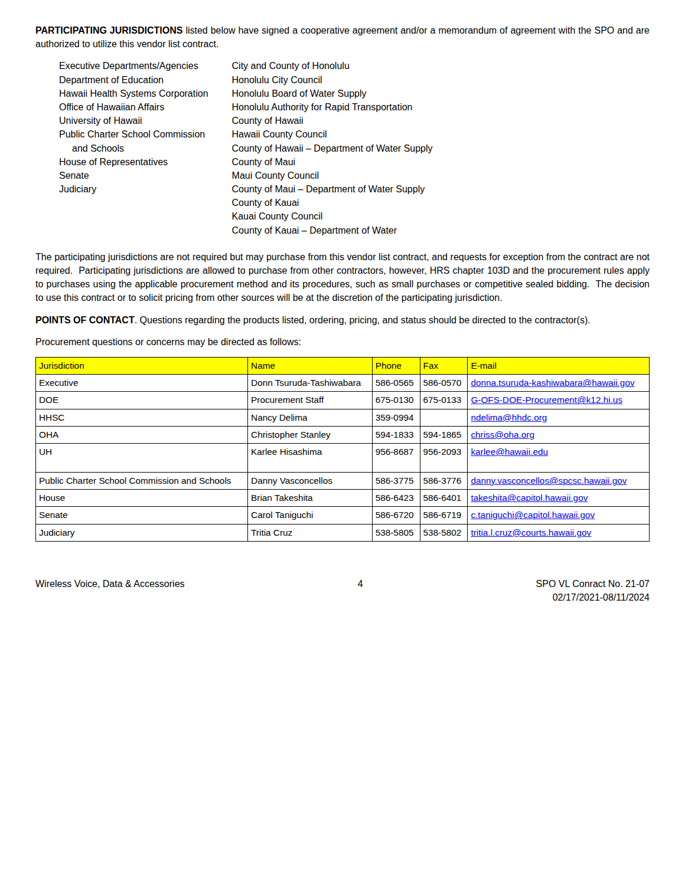PARTICIPATING JURISDICTIONS listed below have signed a cooperative agreement and/or a memorandum of agreement with the SPO and are authorized to utilize this vendor list contract.
| Executive Departments/Agencies | City and County of Honolulu |
| Department of Education | Honolulu City Council |
| Hawaii Health Systems Corporation | Honolulu Board of Water Supply |
| Office of Hawaiian Affairs | Honolulu Authority for Rapid Transportation |
| University of Hawaii | County of Hawaii |
| Public Charter School Commission | Hawaii County Council |
| and Schools | County of Hawaii – Department of Water Supply |
| House of Representatives | County of Maui |
| Senate | Maui County Council |
| Judiciary | County of Maui – Department of Water Supply |
| | County of Kauai |
| | Kauai County Council |
| | County of Kauai – Department of Water |
The participating jurisdictions are not required but may purchase from this vendor list contract, and requests for exception from the contract are not required. Participating jurisdictions are allowed to purchase from other contractors, however, HRS chapter 103D and the procurement rules apply to purchases using the applicable procurement method and its procedures, such as small purchases or competitive sealed bidding. The decision to use this contract or to solicit pricing from other sources will be at the discretion of the participating jurisdiction.
POINTS OF CONTACT. Questions regarding the products listed, ordering, pricing, and status should be directed to the contractor(s).
Procurement questions or concerns may be directed as follows:
| Jurisdiction | Name | Phone | Fax | E-mail |
| --- | --- | --- | --- | --- |
| Executive | Donn Tsuruda-Tashiwabara | 586-0565 | 586-0570 | donna.tsuruda-kashiwabara@hawaii.gov |
| DOE | Procurement Staff | 675-0130 | 675-0133 | G-OFS-DOE-Procurement@k12.hi.us |
| HHSC | Nancy Delima | 359-0994 | | ndelima@hhdc.org |
| OHA | Christopher Stanley | 594-1833 | 594-1865 | chriss@oha.org |
| UH | Karlee Hisashima | 956-8687 | 956-2093 | karlee@hawaii.edu |
| Public Charter School Commission and Schools | Danny Vasconcellos | 586-3775 | 586-3776 | danny.vasconcellos@spcsc.hawaii.gov |
| House | Brian Takeshita | 586-6423 | 586-6401 | takeshita@capitol.hawaii.gov |
| Senate | Carol Taniguchi | 586-6720 | 586-6719 | c.taniguchi@capitol.hawaii.gov |
| Judiciary | Tritia Cruz | 538-5805 | 538-5802 | tritia.l.cruz@courts.hawaii.gov |
Wireless Voice, Data & Accessories
4
SPO VL Conract No. 21-07
02/17/2021-08/11/2024